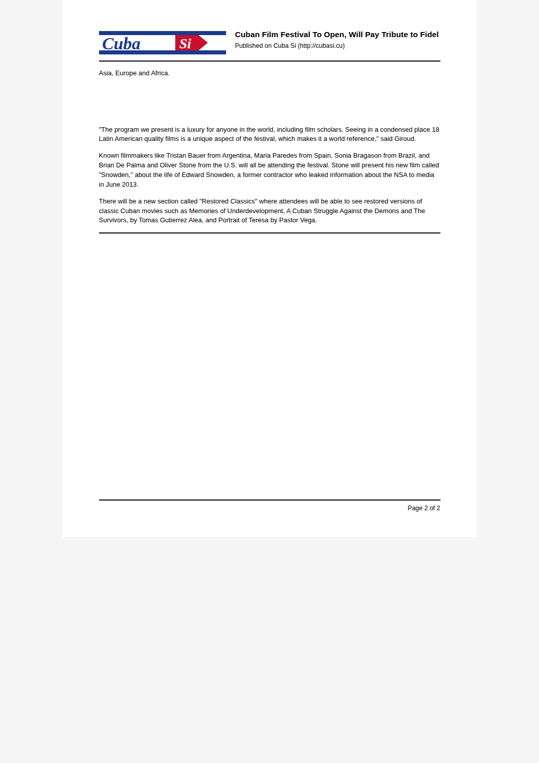Cuba Si
Cuban Film Festival To Open, Will Pay Tribute to Fidel
Published on Cuba Si (http://cubasi.cu)
Asia, Europe and Africa.
"The program we present is a luxury for anyone in the world, including film scholars. Seeing in a condensed place 18 Latin American quality films is a unique aspect of the festival, which makes it a world reference," said Giroud.
Known filmmakers like Tristan Bauer from Argentina, Maria Paredes from Spain, Sonia Bragason from Brazil, and Brian De Palma and Oliver Stone from the U.S. will all be attending the festival. Stone will present his new film called "Snowden," about the life of Edward Snowden, a former contractor who leaked information about the NSA to media in June 2013.
There will be a new section called "Restored Classics" where attendees will be able to see restored versions of classic Cuban movies such as Memories of Underdevelopment, A Cuban Struggle Against the Demons and The Survivors, by Tomas Gutierrez Alea, and Portrait of Teresa by Pastor Vega.
Page 2 of 2